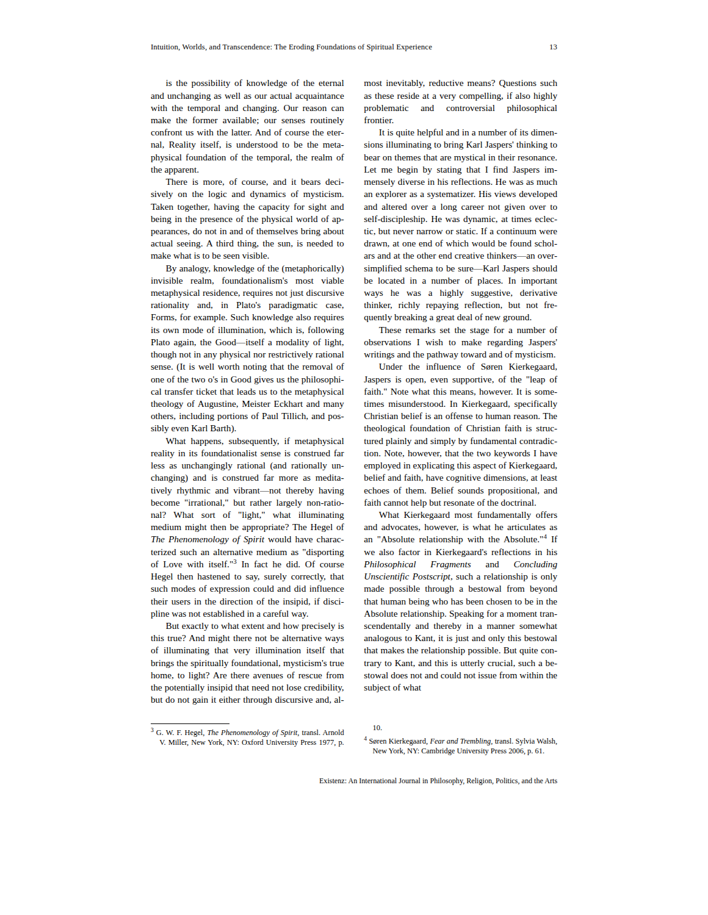Intuition, Worlds, and Transcendence: The Eroding Foundations of Spiritual Experience 13
is the possibility of knowledge of the eternal and unchanging as well as our actual acquaintance with the temporal and changing. Our reason can make the former available; our senses routinely confront us with the latter. And of course the eternal, Reality itself, is understood to be the metaphysical foundation of the temporal, the realm of the apparent.
There is more, of course, and it bears decisively on the logic and dynamics of mysticism. Taken together, having the capacity for sight and being in the presence of the physical world of appearances, do not in and of themselves bring about actual seeing. A third thing, the sun, is needed to make what is to be seen visible.
By analogy, knowledge of the (metaphorically) invisible realm, foundationalism's most viable metaphysical residence, requires not just discursive rationality and, in Plato's paradigmatic case, Forms, for example. Such knowledge also requires its own mode of illumination, which is, following Plato again, the Good—itself a modality of light, though not in any physical nor restrictively rational sense. (It is well worth noting that the removal of one of the two o's in Good gives us the philosophical transfer ticket that leads us to the metaphysical theology of Augustine, Meister Eckhart and many others, including portions of Paul Tillich, and possibly even Karl Barth).
What happens, subsequently, if metaphysical reality in its foundationalist sense is construed far less as unchangingly rational (and rationally unchanging) and is construed far more as meditatively rhythmic and vibrant—not thereby having become "irrational," but rather largely non-rational? What sort of "light," what illuminating medium might then be appropriate? The Hegel of The Phenomenology of Spirit would have characterized such an alternative medium as "disporting of Love with itself."3 In fact he did. Of course Hegel then hastened to say, surely correctly, that such modes of expression could and did influence their users in the direction of the insipid, if discipline was not established in a careful way.
But exactly to what extent and how precisely is this true? And might there not be alternative ways of illuminating that very illumination itself that brings the spiritually foundational, mysticism's true home, to light? Are there avenues of rescue from the potentially insipid that need not lose credibility, but do not gain it either through discursive and, almost inevitably, reductive means? Questions such as these reside at a very compelling, if also highly problematic and controversial philosophical frontier.
It is quite helpful and in a number of its dimensions illuminating to bring Karl Jaspers' thinking to bear on themes that are mystical in their resonance. Let me begin by stating that I find Jaspers immensely diverse in his reflections. He was as much an explorer as a systematizer. His views developed and altered over a long career not given over to self-discipleship. He was dynamic, at times eclectic, but never narrow or static. If a continuum were drawn, at one end of which would be found scholars and at the other end creative thinkers—an oversimplified schema to be sure—Karl Jaspers should be located in a number of places. In important ways he was a highly suggestive, derivative thinker, richly repaying reflection, but not frequently breaking a great deal of new ground.
These remarks set the stage for a number of observations I wish to make regarding Jaspers' writings and the pathway toward and of mysticism.
Under the influence of Søren Kierkegaard, Jaspers is open, even supportive, of the "leap of faith." Note what this means, however. It is sometimes misunderstood. In Kierkegaard, specifically Christian belief is an offense to human reason. The theological foundation of Christian faith is structured plainly and simply by fundamental contradiction. Note, however, that the two keywords I have employed in explicating this aspect of Kierkegaard, belief and faith, have cognitive dimensions, at least echoes of them. Belief sounds propositional, and faith cannot help but resonate of the doctrinal.
What Kierkegaard most fundamentally offers and advocates, however, is what he articulates as an "Absolute relationship with the Absolute."4 If we also factor in Kierkegaard's reflections in his Philosophical Fragments and Concluding Unscientific Postscript, such a relationship is only made possible through a bestowal from beyond that human being who has been chosen to be in the Absolute relationship. Speaking for a moment transcendentally and thereby in a manner somewhat analogous to Kant, it is just and only this bestowal that makes the relationship possible. But quite contrary to Kant, and this is utterly crucial, such a bestowal does not and could not issue from within the subject of what
3 G. W. F. Hegel, The Phenomenology of Spirit, transl. Arnold V. Miller, New York, NY: Oxford University Press 1977, p. 10.
4 Søren Kierkegaard, Fear and Trembling, transl. Sylvia Walsh, New York, NY: Cambridge University Press 2006, p. 61.
Existenz: An International Journal in Philosophy, Religion, Politics, and the Arts